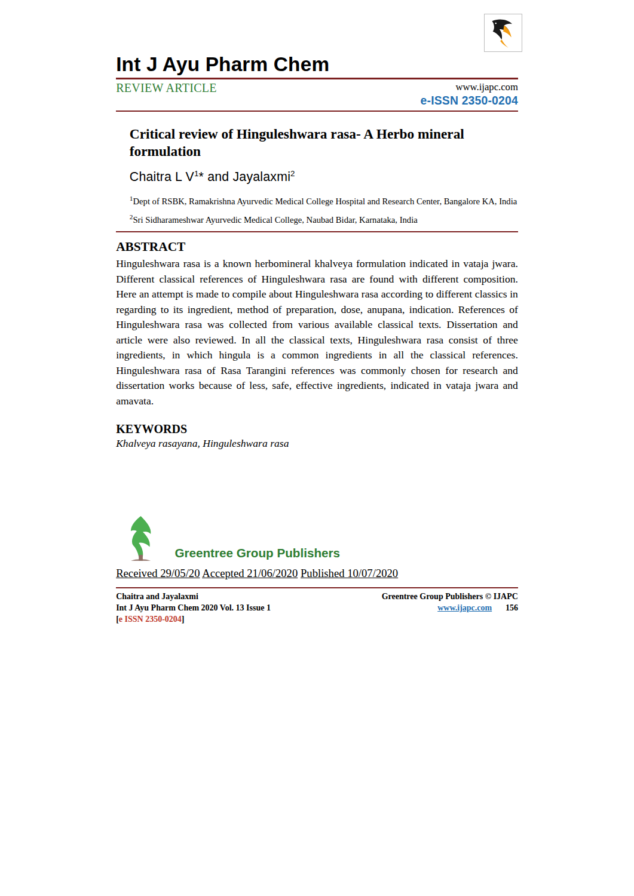Int J Ayu Pharm Chem
REVIEW ARTICLE
www.ijapc.com
e-ISSN 2350-0204
Critical review of Hinguleshwara rasa- A Herbo mineral formulation
Chaitra L V1* and Jayalaxmi2
1Dept of RSBK, Ramakrishna Ayurvedic Medical College Hospital and Research Center, Bangalore KA, India
2Sri Sidharameshwar Ayurvedic Medical College, Naubad Bidar, Karnataka, India
ABSTRACT
Hinguleshwara rasa is a known herbomineral khalveya formulation indicated in vataja jwara. Different classical references of Hinguleshwara rasa are found with different composition. Here an attempt is made to compile about Hinguleshwara rasa according to different classics in regarding to its ingredient, method of preparation, dose, anupana, indication. References of Hinguleshwara rasa was collected from various available classical texts. Dissertation and article were also reviewed. In all the classical texts, Hinguleshwara rasa consist of three ingredients, in which hingula is a common ingredients in all the classical references. Hinguleshwara rasa of Rasa Tarangini references was commonly chosen for research and dissertation works because of less, safe, effective ingredients, indicated in vataja jwara and amavata.
KEYWORDS
Khalveya rasayana, Hinguleshwara rasa
Greentree Group Publishers
Received 29/05/20 Accepted 21/06/2020 Published 10/07/2020
Chaitra and Jayalaxmi
Int J Ayu Pharm Chem 2020 Vol. 13 Issue 1
[e ISSN 2350-0204]
Greentree Group Publishers © IJAPC
www.ijapc.com 156